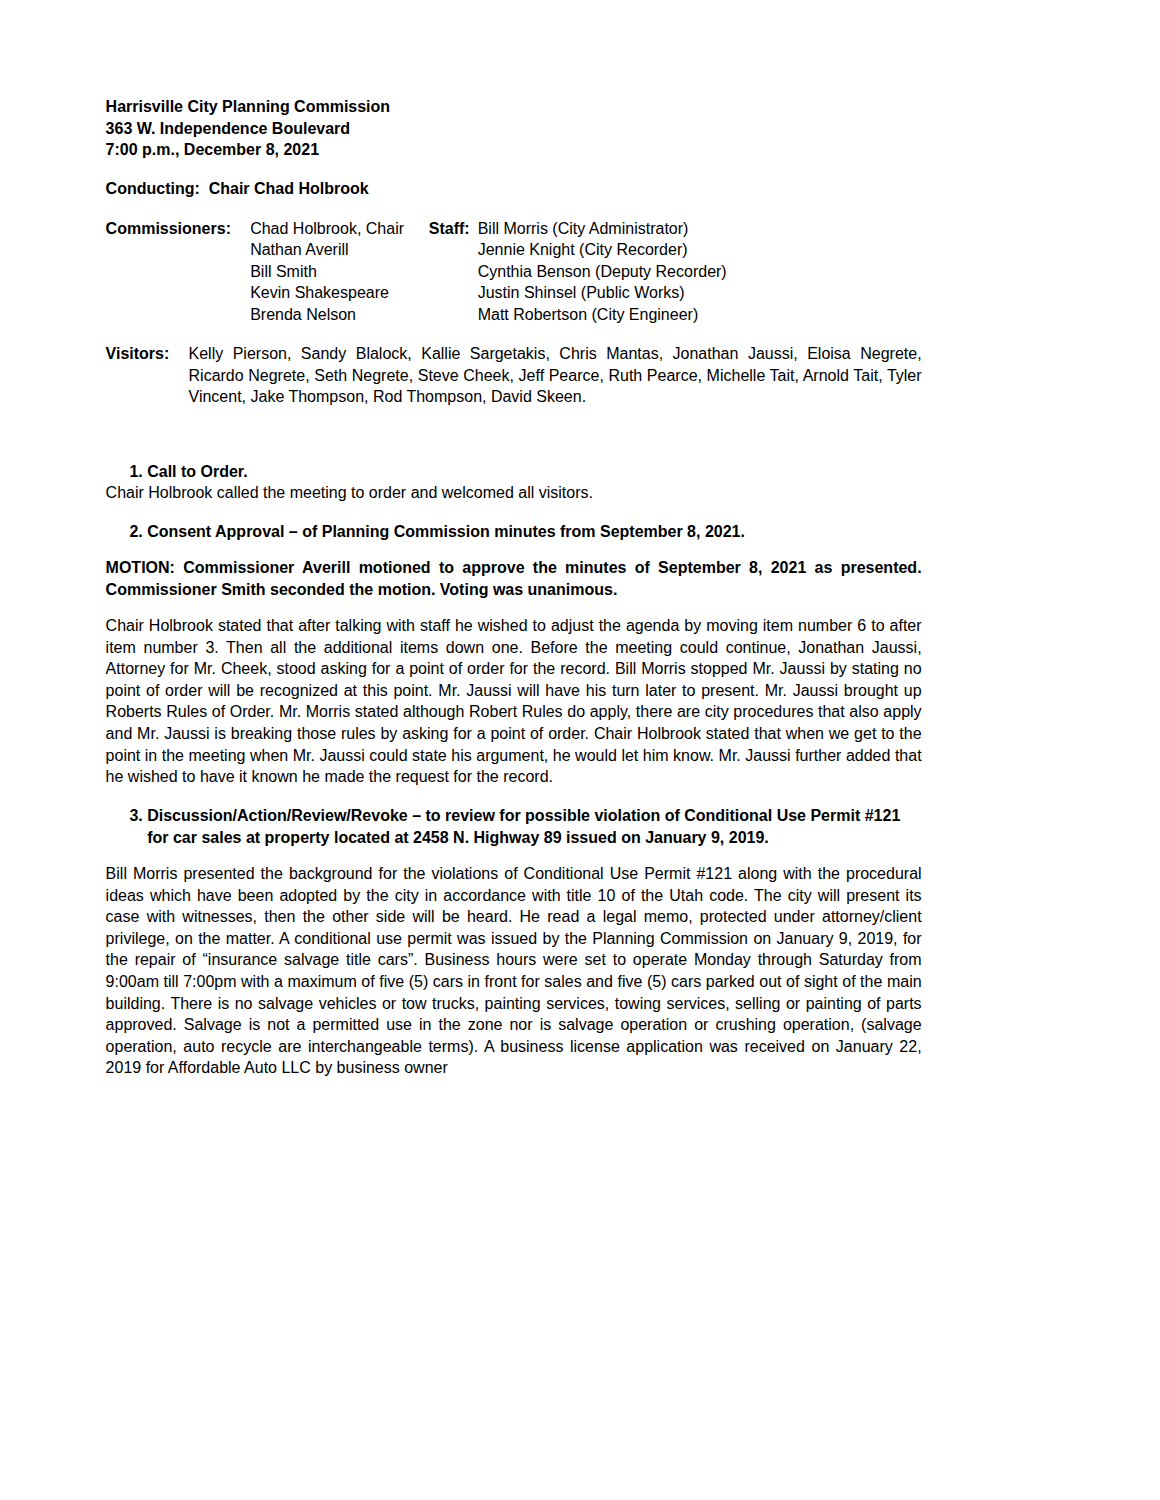Harrisville City Planning Commission
363 W. Independence Boulevard
7:00 p.m., December 8, 2021
Conducting: Chair Chad Holbrook
| Commissioners: | Chad Holbrook, Chair | Staff: | Bill Morris (City Administrator) |
| | Nathan Averill | | Jennie Knight (City Recorder) |
| | Bill Smith | | Cynthia Benson (Deputy Recorder) |
| | Kevin Shakespeare | | Justin Shinsel (Public Works) |
| | Brenda Nelson | | Matt Robertson (City Engineer) |
Visitors:
Kelly Pierson, Sandy Blalock, Kallie Sargetakis, Chris Mantas, Jonathan Jaussi, Eloisa Negrete, Ricardo Negrete, Seth Negrete, Steve Cheek, Jeff Pearce, Ruth Pearce, Michelle Tait, Arnold Tait, Tyler Vincent, Jake Thompson, Rod Thompson, David Skeen.
Call to Order.
Chair Holbrook called the meeting to order and welcomed all visitors.
Consent Approval – of Planning Commission minutes from September 8, 2021.
MOTION: Commissioner Averill motioned to approve the minutes of September 8, 2021 as presented. Commissioner Smith seconded the motion. Voting was unanimous.
Chair Holbrook stated that after talking with staff he wished to adjust the agenda by moving item number 6 to after item number 3. Then all the additional items down one. Before the meeting could continue, Jonathan Jaussi, Attorney for Mr. Cheek, stood asking for a point of order for the record. Bill Morris stopped Mr. Jaussi by stating no point of order will be recognized at this point. Mr. Jaussi will have his turn later to present. Mr. Jaussi brought up Roberts Rules of Order. Mr. Morris stated although Robert Rules do apply, there are city procedures that also apply and Mr. Jaussi is breaking those rules by asking for a point of order. Chair Holbrook stated that when we get to the point in the meeting when Mr. Jaussi could state his argument, he would let him know. Mr. Jaussi further added that he wished to have it known he made the request for the record.
Discussion/Action/Review/Revoke – to review for possible violation of Conditional Use Permit #121 for car sales at property located at 2458 N. Highway 89 issued on January 9, 2019.
Bill Morris presented the background for the violations of Conditional Use Permit #121 along with the procedural ideas which have been adopted by the city in accordance with title 10 of the Utah code. The city will present its case with witnesses, then the other side will be heard. He read a legal memo, protected under attorney/client privilege, on the matter. A conditional use permit was issued by the Planning Commission on January 9, 2019, for the repair of “insurance salvage title cars”. Business hours were set to operate Monday through Saturday from 9:00am till 7:00pm with a maximum of five (5) cars in front for sales and five (5) cars parked out of sight of the main building. There is no salvage vehicles or tow trucks, painting services, towing services, selling or painting of parts approved. Salvage is not a permitted use in the zone nor is salvage operation or crushing operation, (salvage operation, auto recycle are interchangeable terms). A business license application was received on January 22, 2019 for Affordable Auto LLC by business owner